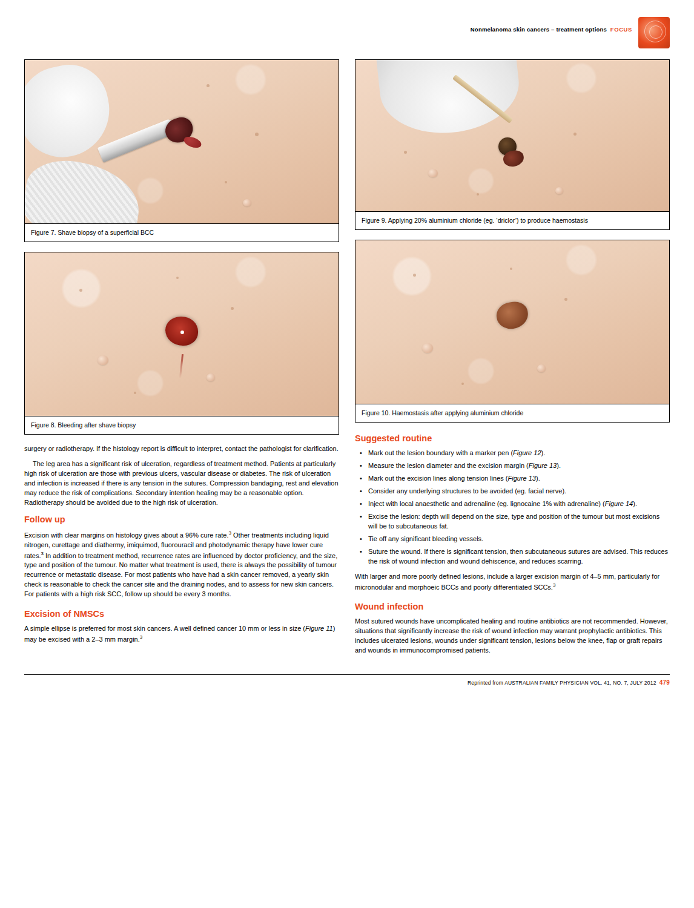Nonmelanoma skin cancers – treatment options FOCUS
Figure 7. Shave biopsy of a superficial BCC
Figure 8. Bleeding after shave biopsy
surgery or radiotherapy. If the histology report is difficult to interpret, contact the pathologist for clarification.
The leg area has a significant risk of ulceration, regardless of treatment method. Patients at particularly high risk of ulceration are those with previous ulcers, vascular disease or diabetes. The risk of ulceration and infection is increased if there is any tension in the sutures. Compression bandaging, rest and elevation may reduce the risk of complications. Secondary intention healing may be a reasonable option. Radiotherapy should be avoided due to the high risk of ulceration.
Follow up
Excision with clear margins on histology gives about a 96% cure rate.3 Other treatments including liquid nitrogen, curettage and diathermy, imiquimod, fluorouracil and photodynamic therapy have lower cure rates.3 In addition to treatment method, recurrence rates are influenced by doctor proficiency, and the size, type and position of the tumour. No matter what treatment is used, there is always the possibility of tumour recurrence or metastatic disease. For most patients who have had a skin cancer removed, a yearly skin check is reasonable to check the cancer site and the draining nodes, and to assess for new skin cancers. For patients with a high risk SCC, follow up should be every 3 months.
Excision of NMSCs
A simple ellipse is preferred for most skin cancers. A well defined cancer 10 mm or less in size (Figure 11) may be excised with a 2–3 mm margin.3
Figure 9. Applying 20% aluminium chloride (eg. ‘driclor’) to produce haemostasis
Figure 10. Haemostasis after applying aluminium chloride
Suggested routine
Mark out the lesion boundary with a marker pen (Figure 12).
Measure the lesion diameter and the excision margin (Figure 13).
Mark out the excision lines along tension lines (Figure 13).
Consider any underlying structures to be avoided (eg. facial nerve).
Inject with local anaesthetic and adrenaline (eg. lignocaine 1% with adrenaline) (Figure 14).
Excise the lesion: depth will depend on the size, type and position of the tumour but most excisions will be to subcutaneous fat.
Tie off any significant bleeding vessels.
Suture the wound. If there is significant tension, then subcutaneous sutures are advised. This reduces the risk of wound infection and wound dehiscence, and reduces scarring.
With larger and more poorly defined lesions, include a larger excision margin of 4–5 mm, particularly for micronodular and morphoeic BCCs and poorly differentiated SCCs.3
Wound infection
Most sutured wounds have uncomplicated healing and routine antibiotics are not recommended. However, situations that significantly increase the risk of wound infection may warrant prophylactic antibiotics. This includes ulcerated lesions, wounds under significant tension, lesions below the knee, flap or graft repairs and wounds in immunocompromised patients.
Reprinted from AUSTRALIAN FAMILY PHYSICIAN VOL. 41, NO. 7, JULY 2012 479